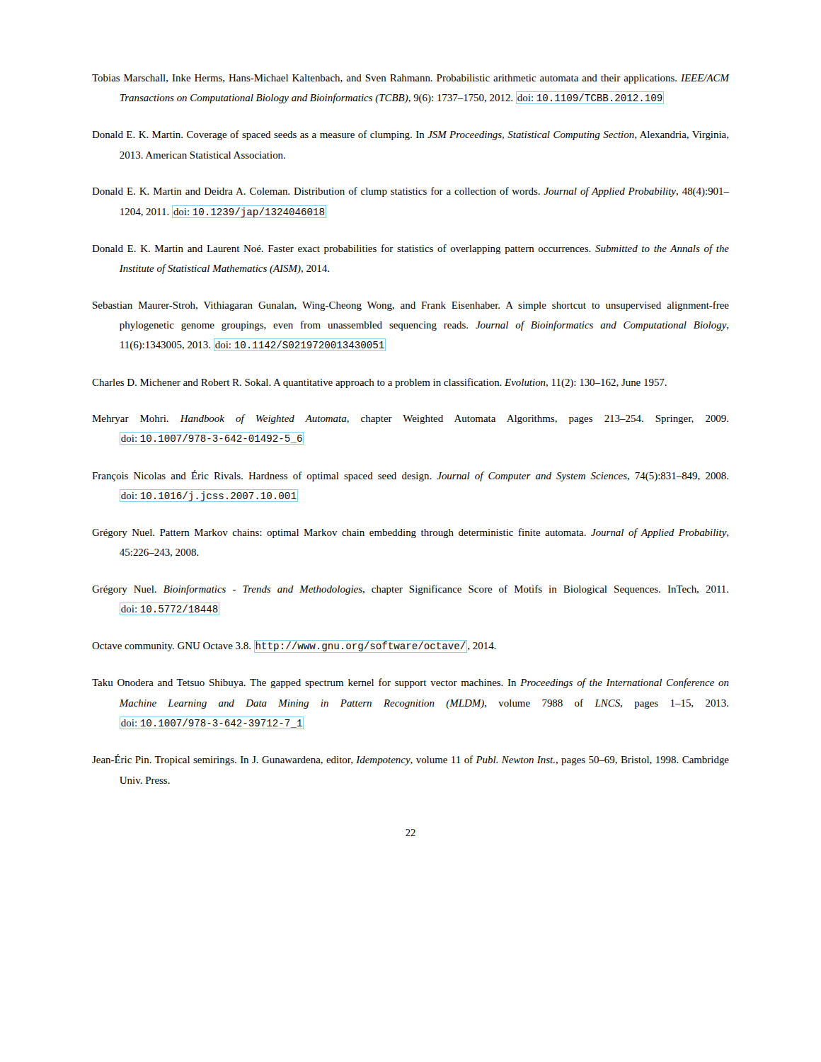Tobias Marschall, Inke Herms, Hans-Michael Kaltenbach, and Sven Rahmann. Probabilistic arithmetic automata and their applications. IEEE/ACM Transactions on Computational Biology and Bioinformatics (TCBB), 9(6): 1737–1750, 2012. doi: 10.1109/TCBB.2012.109
Donald E. K. Martin. Coverage of spaced seeds as a measure of clumping. In JSM Proceedings, Statistical Computing Section, Alexandria, Virginia, 2013. American Statistical Association.
Donald E. K. Martin and Deidra A. Coleman. Distribution of clump statistics for a collection of words. Journal of Applied Probability, 48(4):901–1204, 2011. doi: 10.1239/jap/1324046018
Donald E. K. Martin and Laurent Noé. Faster exact probabilities for statistics of overlapping pattern occurrences. Submitted to the Annals of the Institute of Statistical Mathematics (AISM), 2014.
Sebastian Maurer-Stroh, Vithiagaran Gunalan, Wing-Cheong Wong, and Frank Eisenhaber. A simple shortcut to unsupervised alignment-free phylogenetic genome groupings, even from unassembled sequencing reads. Journal of Bioinformatics and Computational Biology, 11(6):1343005, 2013. doi: 10.1142/S0219720013430051
Charles D. Michener and Robert R. Sokal. A quantitative approach to a problem in classification. Evolution, 11(2): 130–162, June 1957.
Mehryar Mohri. Handbook of Weighted Automata, chapter Weighted Automata Algorithms, pages 213–254. Springer, 2009. doi: 10.1007/978-3-642-01492-5_6
François Nicolas and Éric Rivals. Hardness of optimal spaced seed design. Journal of Computer and System Sciences, 74(5):831–849, 2008. doi: 10.1016/j.jcss.2007.10.001
Grégory Nuel. Pattern Markov chains: optimal Markov chain embedding through deterministic finite automata. Journal of Applied Probability, 45:226–243, 2008.
Grégory Nuel. Bioinformatics - Trends and Methodologies, chapter Significance Score of Motifs in Biological Sequences. InTech, 2011. doi: 10.5772/18448
Octave community. GNU Octave 3.8. http://www.gnu.org/software/octave/, 2014.
Taku Onodera and Tetsuo Shibuya. The gapped spectrum kernel for support vector machines. In Proceedings of the International Conference on Machine Learning and Data Mining in Pattern Recognition (MLDM), volume 7988 of LNCS, pages 1–15, 2013. doi: 10.1007/978-3-642-39712-7_1
Jean-Éric Pin. Tropical semirings. In J. Gunawardena, editor, Idempotency, volume 11 of Publ. Newton Inst., pages 50–69, Bristol, 1998. Cambridge Univ. Press.
22